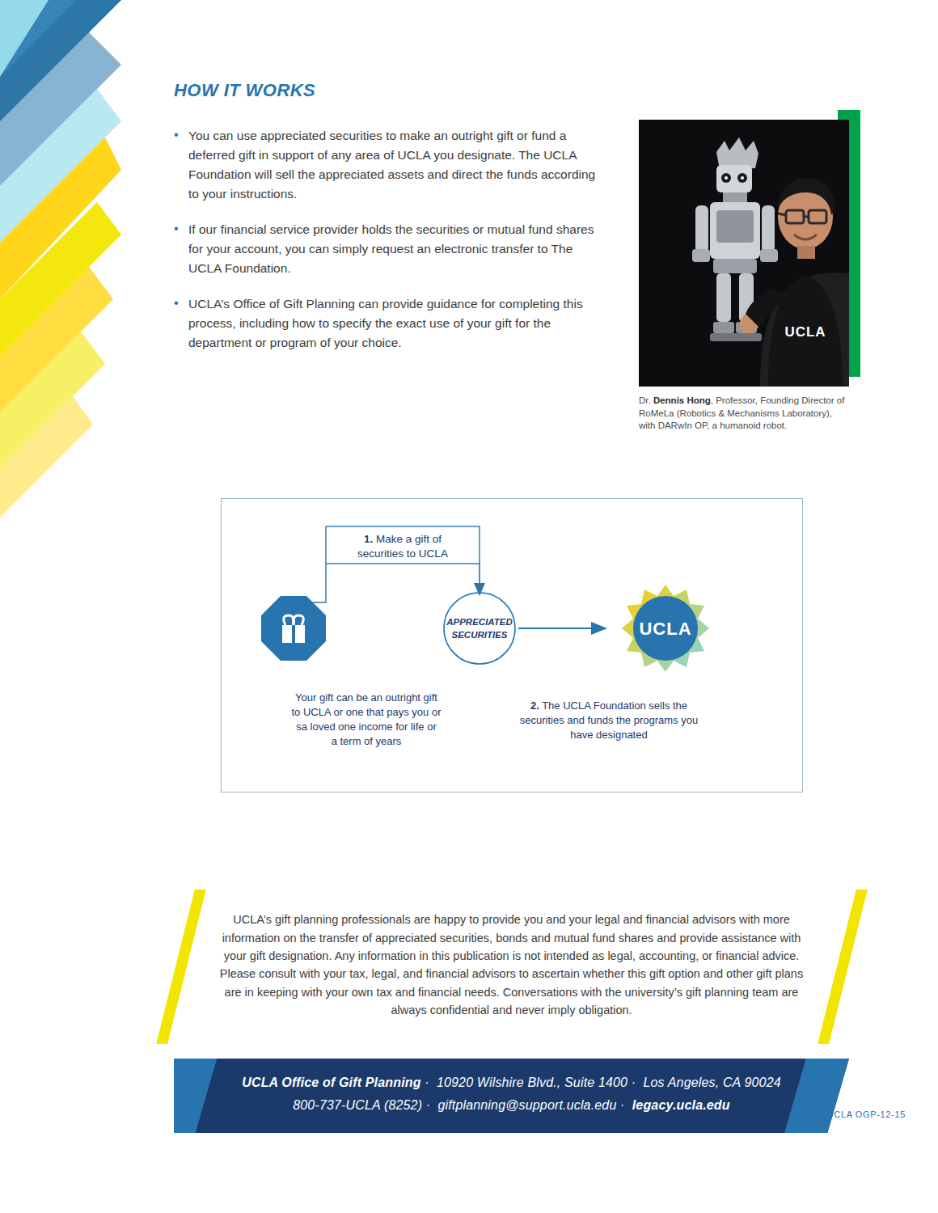HOW IT WORKS
You can use appreciated securities to make an outright gift or fund a deferred gift in support of any area of UCLA you designate. The UCLA Foundation will sell the appreciated assets and direct the funds according to your instructions.
If our financial service provider holds the securities or mutual fund shares for your account, you can simply request an electronic transfer to The UCLA Foundation.
UCLA’s Office of Gift Planning can provide guidance for completing this process, including how to specify the exact use of your gift for the department or program of your choice.
UCLA
Dr. Dennis Hong, Professor, Founding Director of RoMeLa (Robotics & Mechanisms Laboratory), with DARwIn OP, a humanoid robot.
1. Make a gift of securities to UCLA APPRECIATED SECURITIES UCLA Your gift can be an outright gift to UCLA or one that pays you or sa loved one income for life or a term of years 2. The UCLA Foundation sells the securities and funds the programs you have designated
UCLA’s gift planning professionals are happy to provide you and your legal and financial advisors with more information on the transfer of appreciated securities, bonds and mutual fund shares and provide assistance with your gift designation. Any information in this publication is not intended as legal, accounting, or financial advice. Please consult with your tax, legal, and financial advisors to ascertain whether this gift option and other gift plans are in keeping with your own tax and financial needs. Conversations with the university’s gift planning team are always confidential and never imply obligation.
UCLA Office of Gift Planning · 10920 Wilshire Blvd., Suite 1400 · Los Angeles, CA 90024
800-737-UCLA (8252) · giftplanning@support.ucla.edu · legacy.ucla.edu
UCLA OGP-12-15